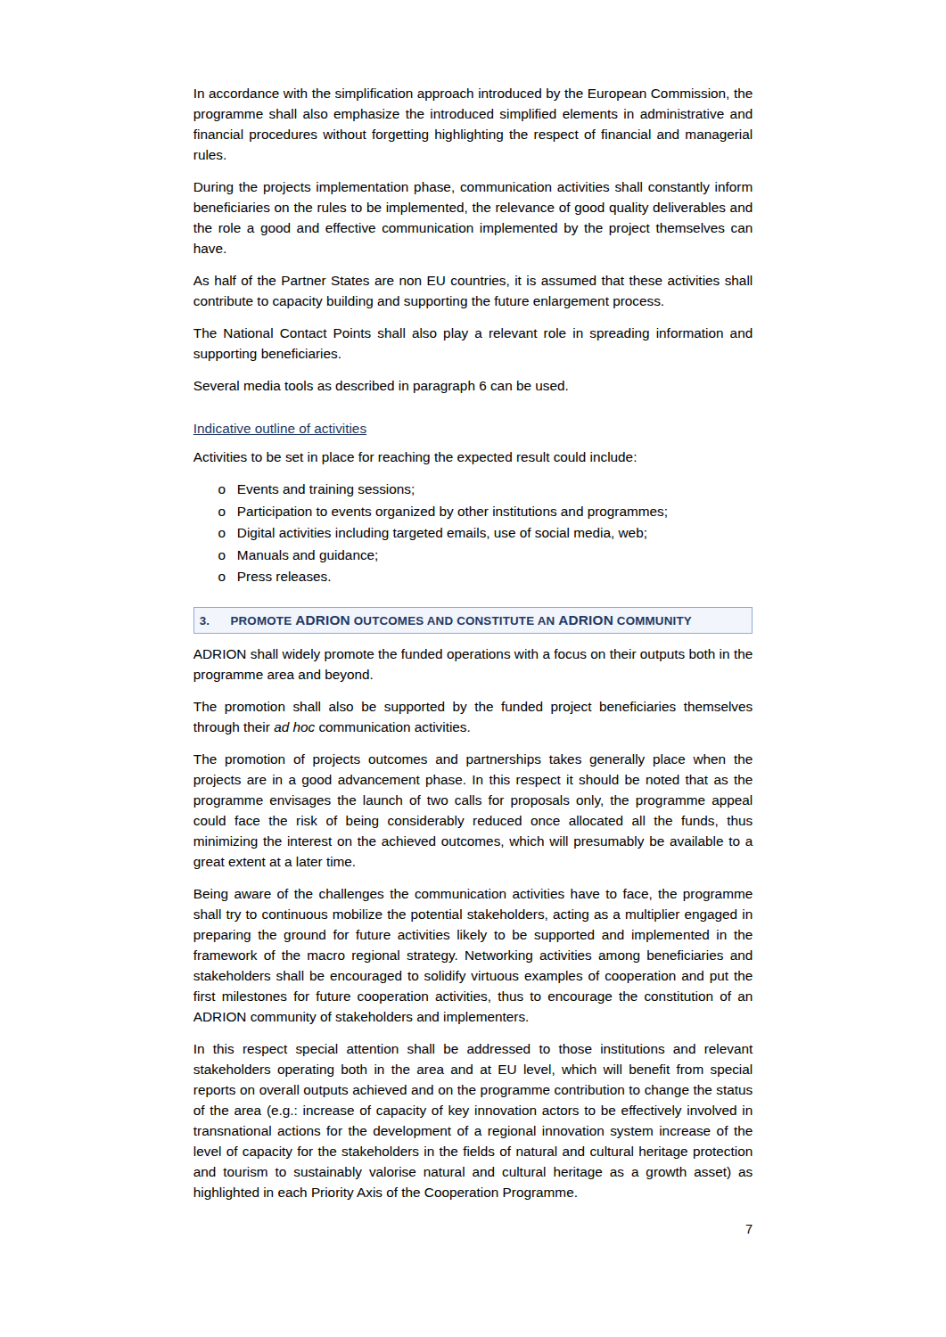In accordance with the simplification approach introduced by the European Commission, the programme shall also emphasize the introduced simplified elements in administrative and financial procedures without forgetting highlighting the respect of financial and managerial rules.
During the projects implementation phase, communication activities shall constantly inform beneficiaries on the rules to be implemented, the relevance of good quality deliverables and the role a good and effective communication implemented by the project themselves can have.
As half of the Partner States are non EU countries, it is assumed that these activities shall contribute to capacity building and supporting the future enlargement process.
The National Contact Points shall also play a relevant role in spreading information and supporting beneficiaries.
Several media tools as described in paragraph 6 can be used.
Indicative outline of activities
Activities to be set in place for reaching the expected result could include:
Events and training sessions;
Participation to events organized by other institutions and programmes;
Digital activities including targeted emails, use of social media, web;
Manuals and guidance;
Press releases.
3. PROMOTE ADRION OUTCOMES AND CONSTITUTE AN ADRION COMMUNITY
ADRION shall widely promote the funded operations with a focus on their outputs both in the programme area and beyond.
The promotion shall also be supported by the funded project beneficiaries themselves through their ad hoc communication activities.
The promotion of projects outcomes and partnerships takes generally place when the projects are in a good advancement phase. In this respect it should be noted that as the programme envisages the launch of two calls for proposals only, the programme appeal could face the risk of being considerably reduced once allocated all the funds, thus minimizing the interest on the achieved outcomes, which will presumably be available to a great extent at a later time.
Being aware of the challenges the communication activities have to face, the programme shall try to continuous mobilize the potential stakeholders, acting as a multiplier engaged in preparing the ground for future activities likely to be supported and implemented in the framework of the macro regional strategy. Networking activities among beneficiaries and stakeholders shall be encouraged to solidify virtuous examples of cooperation and put the first milestones for future cooperation activities, thus to encourage the constitution of an ADRION community of stakeholders and implementers.
In this respect special attention shall be addressed to those institutions and relevant stakeholders operating both in the area and at EU level, which will benefit from special reports on overall outputs achieved and on the programme contribution to change the status of the area (e.g.: increase of capacity of key innovation actors to be effectively involved in transnational actions for the development of a regional innovation system increase of the level of capacity for the stakeholders in the fields of natural and cultural heritage protection and tourism to sustainably valorise natural and cultural heritage as a growth asset) as highlighted in each Priority Axis of the Cooperation Programme.
7